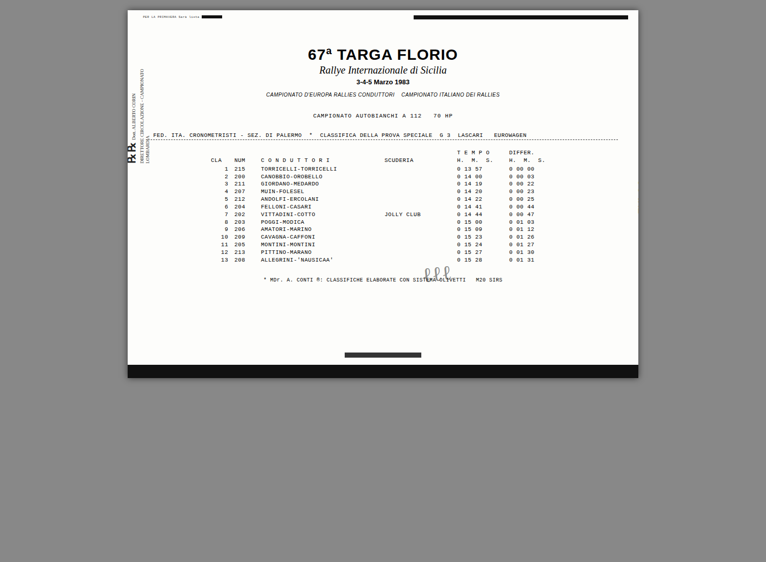PER LA PRIMAVERA Sarà lieta
67ª TARGA FLORIO
Rallye Internazionale di Sicilia
3-4-5 Marzo 1983
CAMPIONATO D'EUROPA RALLIES CONDUTTORI CAMPIONATO ITALIANO DEI RALLIES
CAMPIONATO AUTOBIANCHI A 112 70 HP
FED. ITA. CRONOMETRISTI - SEZ. DI PALERMO * CLASSIFICA DELLA PROVA SPECIALE G 3 LASCARI EUROWAGEN
| CLA | NUM | C O N D U T T O R I | SCUDERIA | T E M P O H. M. S. | DIFFER. H. M. S. |
| --- | --- | --- | --- | --- | --- |
| 1 | 215 | TORRICELLI-TORRICELLI | | 0 13 57 | 0 00 00 |
| 2 | 200 | CANOBBIO-OROBELLO | | 0 14 00 | 0 00 03 |
| 3 | 211 | GIORDANO-MEDARDO | | 0 14 19 | 0 00 22 |
| 4 | 207 | MUIN-FOLESEL | | 0 14 20 | 0 00 23 |
| 5 | 212 | ANDOLFI-ERCOLANI | | 0 14 22 | 0 00 25 |
| 6 | 204 | FELLONI-CASARI | | 0 14 41 | 0 00 44 |
| 7 | 202 | VITTADINI-COTTO | JOLLY CLUB | 0 14 44 | 0 00 47 |
| 8 | 203 | POGGI-MODICA | | 0 15 00 | 0 01 03 |
| 9 | 206 | AMATORI-MARINO | | 0 15 09 | 0 01 12 |
| 10 | 209 | CAVAGNA-CAFFONI | | 0 15 23 | 0 01 26 |
| 11 | 205 | MONTINI-MONTINI | | 0 15 24 | 0 01 27 |
| 12 | 213 | PITTINO-MARANO | | 0 15 27 | 0 01 30 |
| 13 | 208 | ALLEGRINI-'NAUSICAA' | | 0 15 28 | 0 01 31 |
* MDr. A. CONTI ®: CLASSIFICHE ELABORATE CON SISTEMA OLIVETTI M20 SIRS
℞℞ Dott. ALBERTO CORIN
DIRETTORE CIRCOLAZIONE - CAMPIONATO LOMBARDIA
STAMPATO DA ♦♦ FULCO
ℓℓℓ